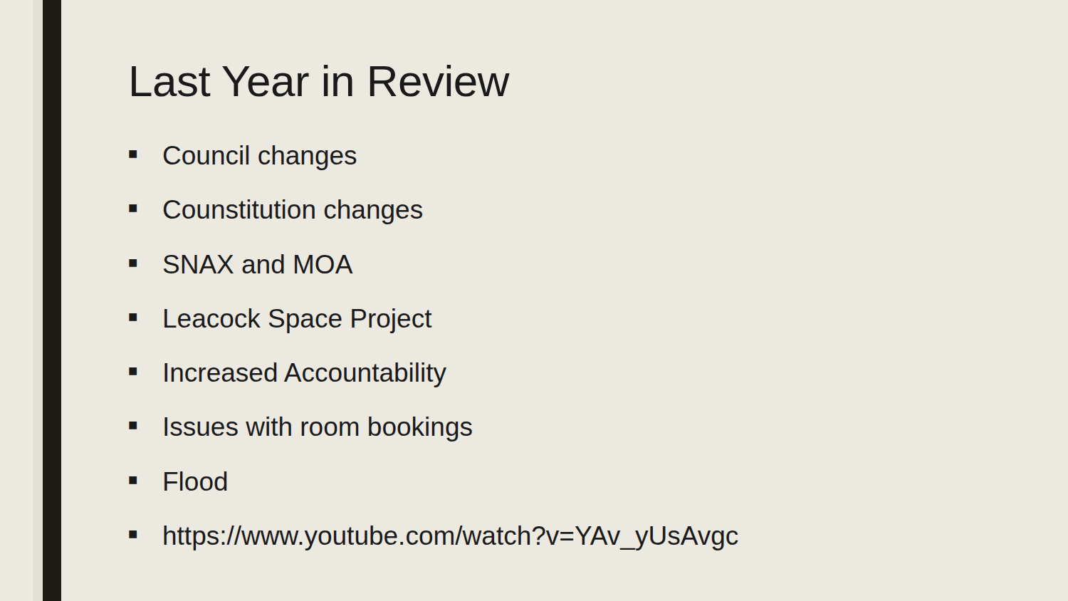Last Year in Review
Council changes
Counstitution changes
SNAX and MOA
Leacock Space Project
Increased Accountability
Issues with room bookings
Flood
https://www.youtube.com/watch?v=YAv_yUsAvgc